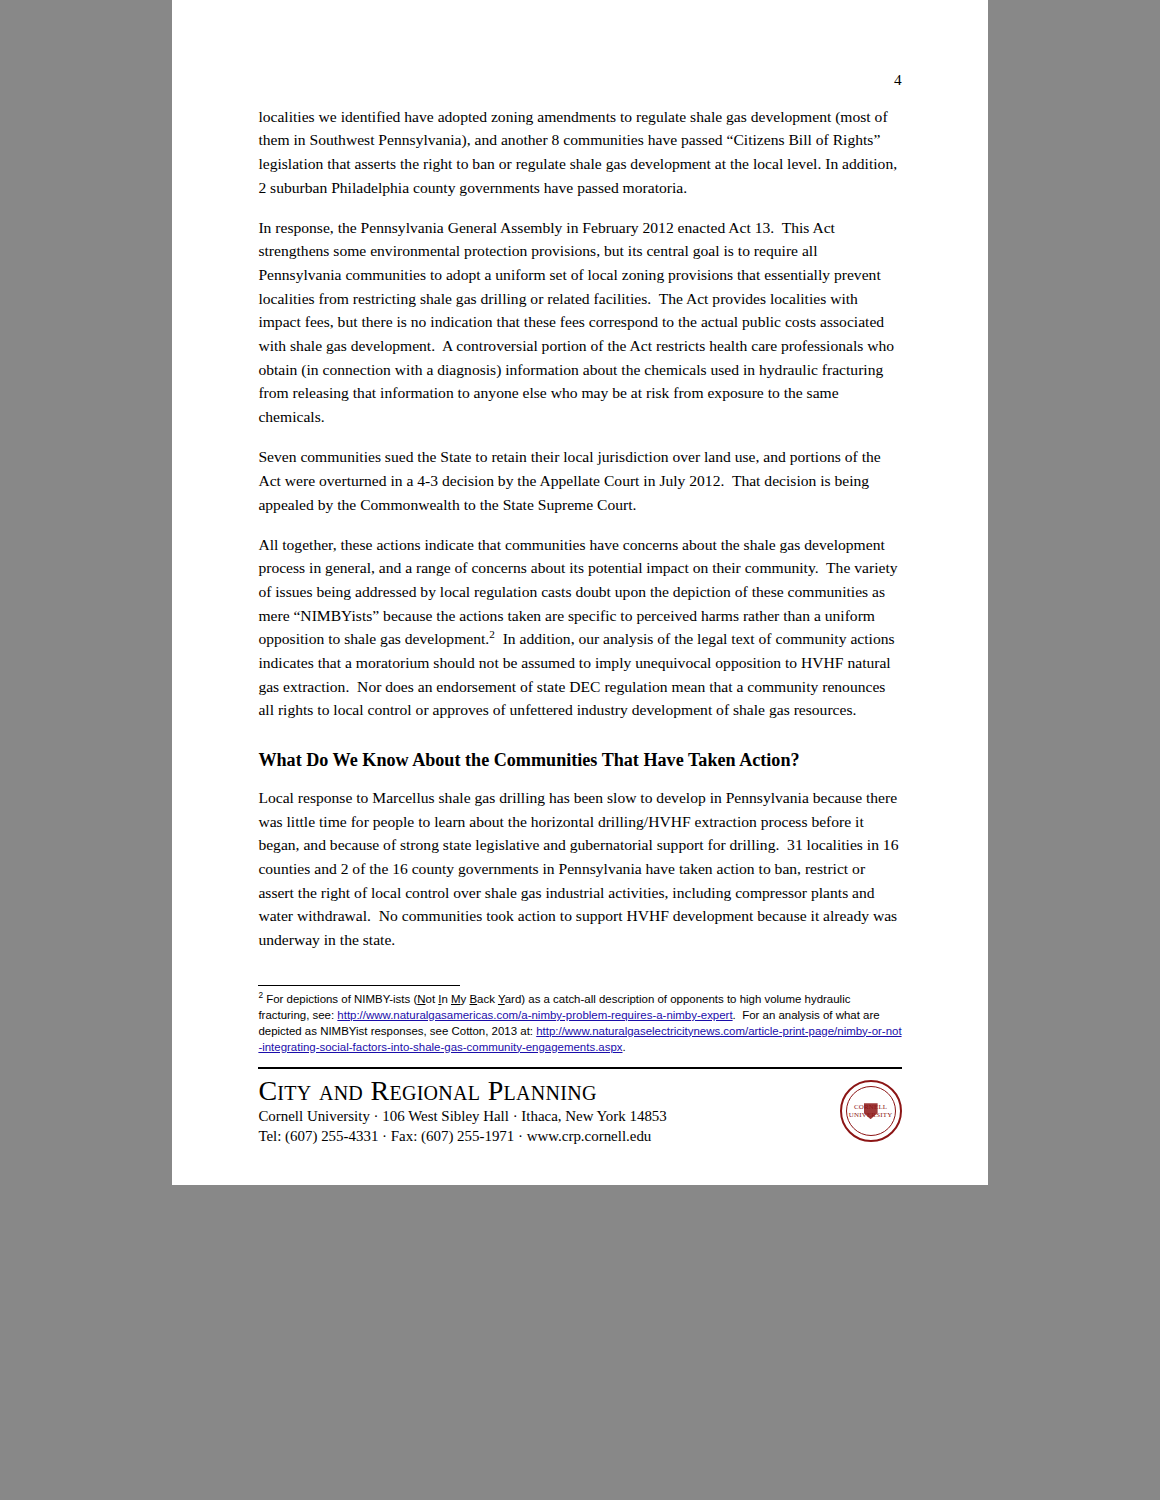4
localities we identified have adopted zoning amendments to regulate shale gas development (most of them in Southwest Pennsylvania), and another 8 communities have passed “Citizens Bill of Rights” legislation that asserts the right to ban or regulate shale gas development at the local level. In addition, 2 suburban Philadelphia county governments have passed moratoria.
In response, the Pennsylvania General Assembly in February 2012 enacted Act 13. This Act strengthens some environmental protection provisions, but its central goal is to require all Pennsylvania communities to adopt a uniform set of local zoning provisions that essentially prevent localities from restricting shale gas drilling or related facilities. The Act provides localities with impact fees, but there is no indication that these fees correspond to the actual public costs associated with shale gas development. A controversial portion of the Act restricts health care professionals who obtain (in connection with a diagnosis) information about the chemicals used in hydraulic fracturing from releasing that information to anyone else who may be at risk from exposure to the same chemicals.
Seven communities sued the State to retain their local jurisdiction over land use, and portions of the Act were overturned in a 4-3 decision by the Appellate Court in July 2012. That decision is being appealed by the Commonwealth to the State Supreme Court.
All together, these actions indicate that communities have concerns about the shale gas development process in general, and a range of concerns about its potential impact on their community. The variety of issues being addressed by local regulation casts doubt upon the depiction of these communities as mere “NIMBYists” because the actions taken are specific to perceived harms rather than a uniform opposition to shale gas development.2 In addition, our analysis of the legal text of community actions indicates that a moratorium should not be assumed to imply unequivocal opposition to HVHF natural gas extraction. Nor does an endorsement of state DEC regulation mean that a community renounces all rights to local control or approves of unfettered industry development of shale gas resources.
What Do We Know About the Communities That Have Taken Action?
Local response to Marcellus shale gas drilling has been slow to develop in Pennsylvania because there was little time for people to learn about the horizontal drilling/HVHF extraction process before it began, and because of strong state legislative and gubernatorial support for drilling. 31 localities in 16 counties and 2 of the 16 county governments in Pennsylvania have taken action to ban, restrict or assert the right of local control over shale gas industrial activities, including compressor plants and water withdrawal. No communities took action to support HVHF development because it already was underway in the state.
2 For depictions of NIMBY-ists (Not In My Back Yard) as a catch-all description of opponents to high volume hydraulic fracturing, see: http://www.naturalgasamericas.com/a-nimby-problem-requires-a-nimby-expert. For an analysis of what are depicted as NIMBYist responses, see Cotton, 2013 at: http://www.naturalgaselectricitynews.com/article-print-page/nimby-or-not-integrating-social-factors-into-shale-gas-community-engagements.aspx.
City and Regional Planning
Cornell University · 106 West Sibley Hall · Ithaca, New York 14853
Tel: (607) 255-4331 · Fax: (607) 255-1971 · www.crp.cornell.edu
CORNELL
UNIVERSITY